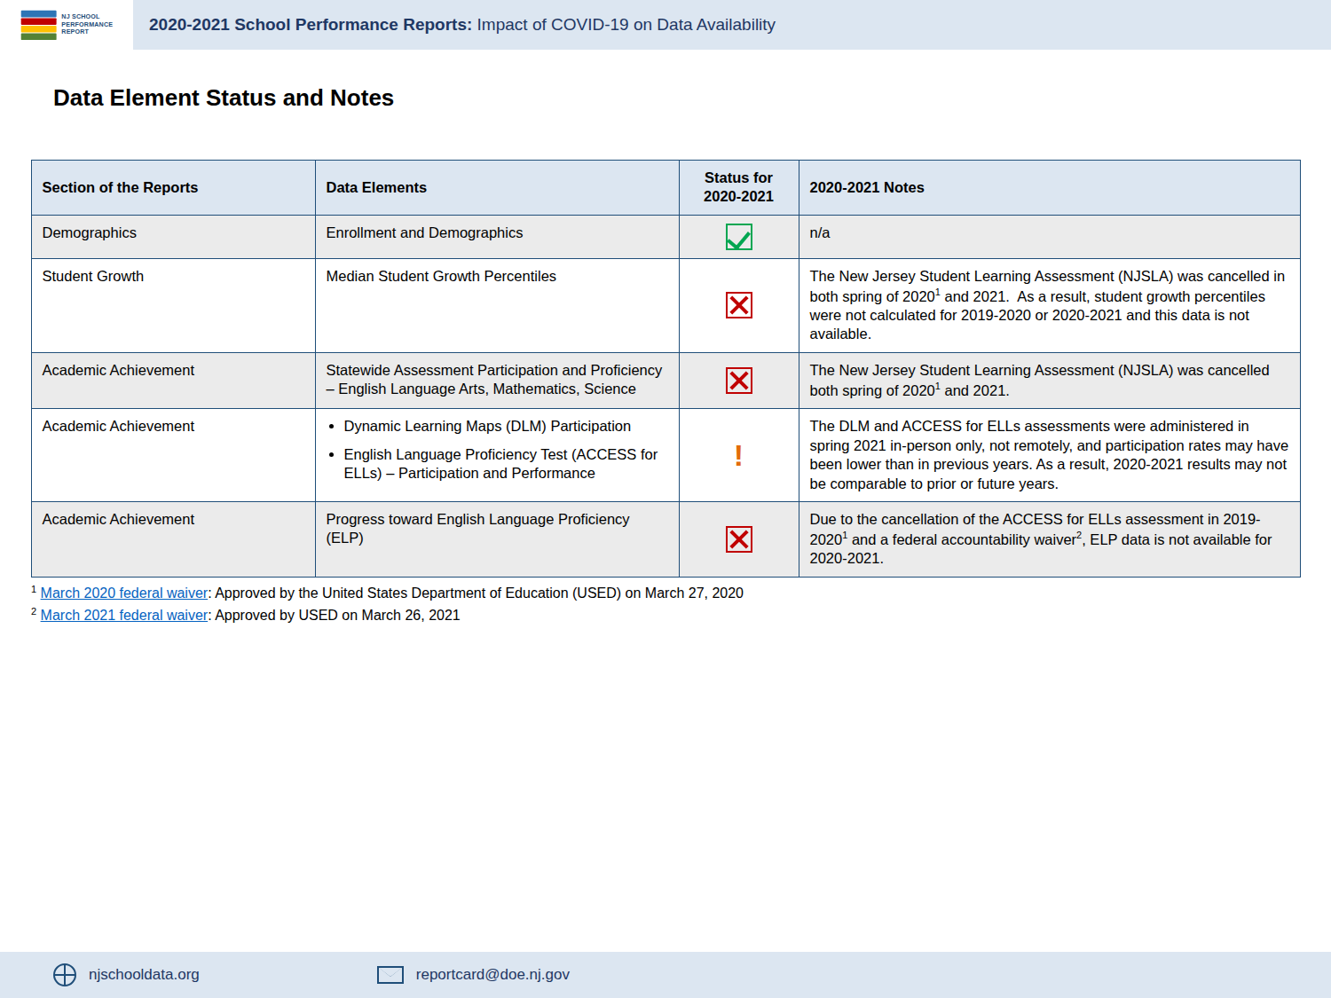NJ SCHOOL
PERFORMANCE
REPORT
2020-2021 School Performance Reports: Impact of COVID-19 on Data Availability
Data Element Status and Notes
| Section of the Reports | Data Elements | Status for 2020-2021 | 2020-2021 Notes |
| --- | --- | --- | --- |
| Demographics | Enrollment and Demographics | | n/a |
| Student Growth | Median Student Growth Percentiles | | The New Jersey Student Learning Assessment (NJSLA) was cancelled in both spring of 2020 1 and 2021. As a result, student growth percentiles were not calculated for 2019-2020 or 2020-2021 and this data is not available. |
| Academic Achievement | Statewide Assessment Participation and Proficiency – English Language Arts, Mathematics, Science | | The New Jersey Student Learning Assessment (NJSLA) was cancelled both spring of 2020 1 and 2021. |
| Academic Achievement | Dynamic Learning Maps (DLM) Participation English Language Proficiency Test (ACCESS for ELLs) – Participation and Performance | ! | The DLM and ACCESS for ELLs assessments were administered in spring 2021 in-person only, not remotely, and participation rates may have been lower than in previous years. As a result, 2020-2021 results may not be comparable to prior or future years. |
| Academic Achievement | Progress toward English Language Proficiency (ELP) | | Due to the cancellation of the ACCESS for ELLs assessment in 2019-2020 1 and a federal accountability waiver 2 , ELP data is not available for 2020-2021. |
1 March 2020 federal waiver: Approved by the United States Department of Education (USED) on March 27, 2020
2 March 2021 federal waiver: Approved by USED on March 26, 2021
njschooldata.org
reportcard@doe.nj.gov